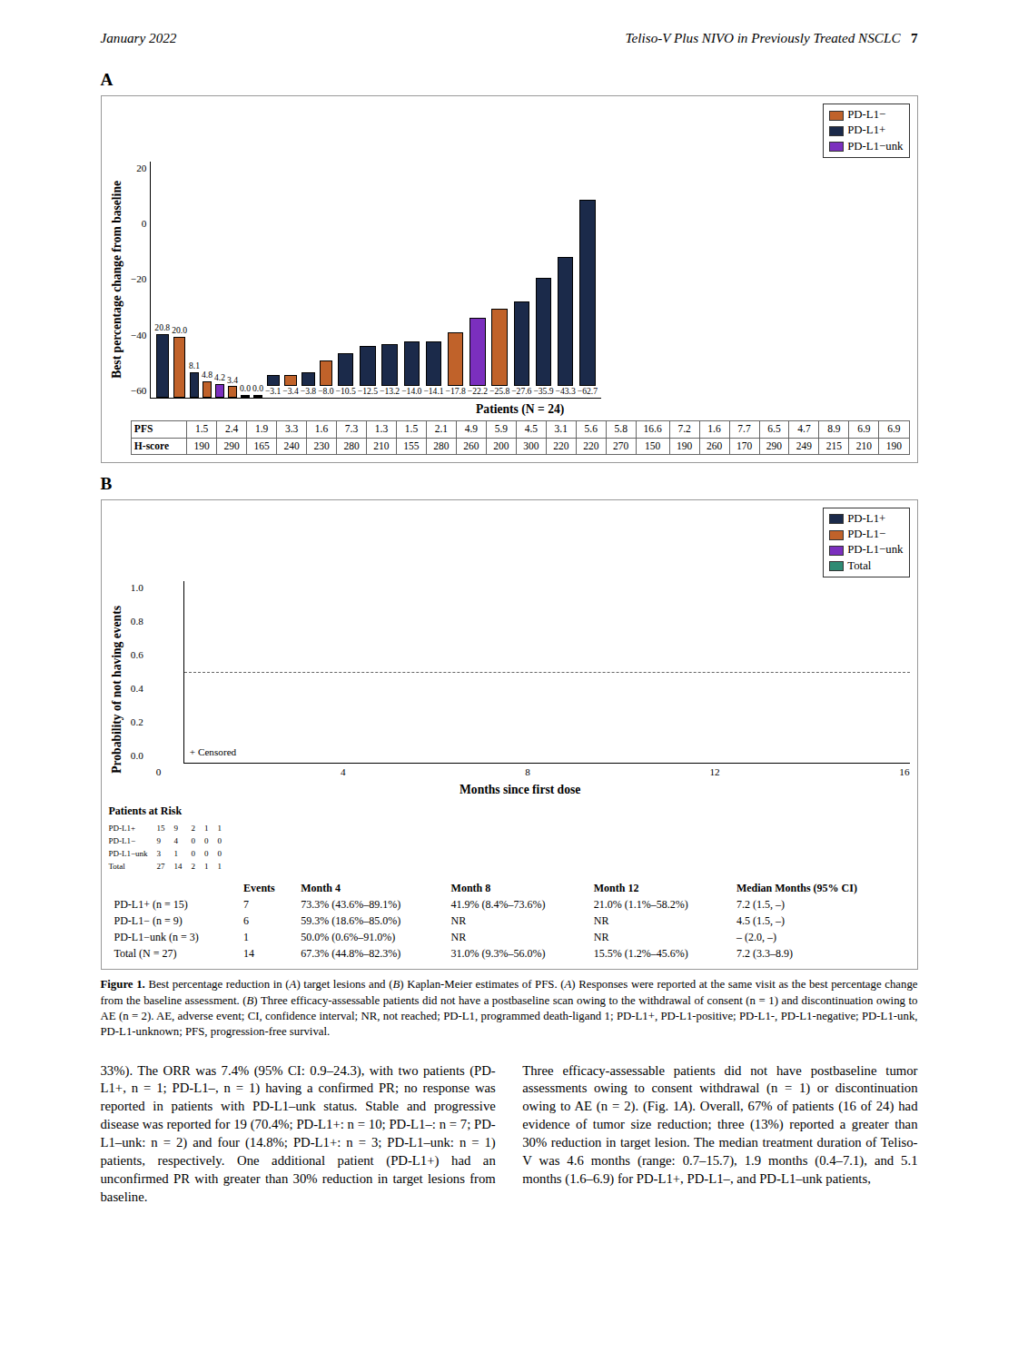January 2022
Teliso-V Plus NIVO in Previously Treated NSCLC 7
A
Best percentage change from baseline
PD-L1−
PD-L1+
PD-L1−unk
20 0 −20 −40 −60
20.8
20.0
8.1
4.8
4.2
3.4
0.0
0.0
−3.1
−3.4
−3.8
−8.0
−10.5
−12.5
−13.2
−14.0
−14.1
−17.8
−22.2
−25.8
−27.6
−35.9
−43.3
−62.7
Patients (N = 24)
| PFS | 1.5 | 2.4 | 1.9 | 3.3 | 1.6 | 7.3 | 1.3 | 1.5 | 2.1 | 4.9 | 5.9 | 4.5 | 3.1 | 5.6 | 5.8 | 16.6 | 7.2 | 1.6 | 7.7 | 6.5 | 4.7 | 8.9 | 6.9 | 6.9 |
| H-score | 190 | 290 | 165 | 240 | 230 | 280 | 210 | 155 | 280 | 260 | 200 | 300 | 220 | 220 | 270 | 150 | 190 | 260 | 170 | 290 | 249 | 215 | 210 | 190 |
B
PD-L1+
PD-L1−
PD-L1−unk
Total
Probability of not having events
1.00.80.60.40.20.0
+ Censored
0481216
Months since first dose
Patients at Risk
| PD-L1+ | 15 | 9 | 2 | 1 | 1 |
| PD-L1− | 9 | 4 | 0 | 0 | 0 |
| PD-L1−unk | 3 | 1 | 0 | 0 | 0 |
| Total | 27 | 14 | 2 | 1 | 1 |
| | Events | Month 4 | Month 8 | Month 12 | Median Months (95% CI) |
| --- | --- | --- | --- | --- | --- |
| PD-L1+ (n = 15) | 7 | 73.3% (43.6%–89.1%) | 41.9% (8.4%–73.6%) | 21.0% (1.1%–58.2%) | 7.2 (1.5, –) |
| PD-L1− (n = 9) | 6 | 59.3% (18.6%–85.0%) | NR | NR | 4.5 (1.5, –) |
| PD-L1−unk (n = 3) | 1 | 50.0% (0.6%–91.0%) | NR | NR | – (2.0, –) |
| Total (N = 27) | 14 | 67.3% (44.8%–82.3%) | 31.0% (9.3%–56.0%) | 15.5% (1.2%–45.6%) | 7.2 (3.3–8.9) |
Figure 1. Best percentage reduction in (A) target lesions and (B) Kaplan-Meier estimates of PFS. (A) Responses were reported at the same visit as the best percentage change from the baseline assessment. (B) Three efficacy-assessable patients did not have a postbaseline scan owing to the withdrawal of consent (n = 1) and discontinuation owing to AE (n = 2). AE, adverse event; CI, confidence interval; NR, not reached; PD-L1, programmed death-ligand 1; PD-L1+, PD-L1-positive; PD-L1-, PD-L1-negative; PD-L1-unk, PD-L1-unknown; PFS, progression-free survival.
33%). The ORR was 7.4% (95% CI: 0.9–24.3), with two patients (PD-L1+, n = 1; PD-L1–, n = 1) having a confirmed PR; no response was reported in patients with PD-L1–unk status. Stable and progressive disease was reported for 19 (70.4%; PD-L1+: n = 10; PD-L1–: n = 7; PD-L1–unk: n = 2) and four (14.8%; PD-L1+: n = 3; PD-L1–unk: n = 1) patients, respectively. One additional patient (PD-L1+) had an unconfirmed PR with greater than 30% reduction in target lesions from baseline.
Three efficacy-assessable patients did not have postbaseline tumor assessments owing to consent withdrawal (n = 1) or discontinuation owing to AE (n = 2). (Fig. 1A). Overall, 67% of patients (16 of 24) had evidence of tumor size reduction; three (13%) reported a greater than 30% reduction in target lesion. The median treatment duration of Teliso-V was 4.6 months (range: 0.7–15.7), 1.9 months (0.4–7.1), and 5.1 months (1.6–6.9) for PD-L1+, PD-L1–, and PD-L1–unk patients,